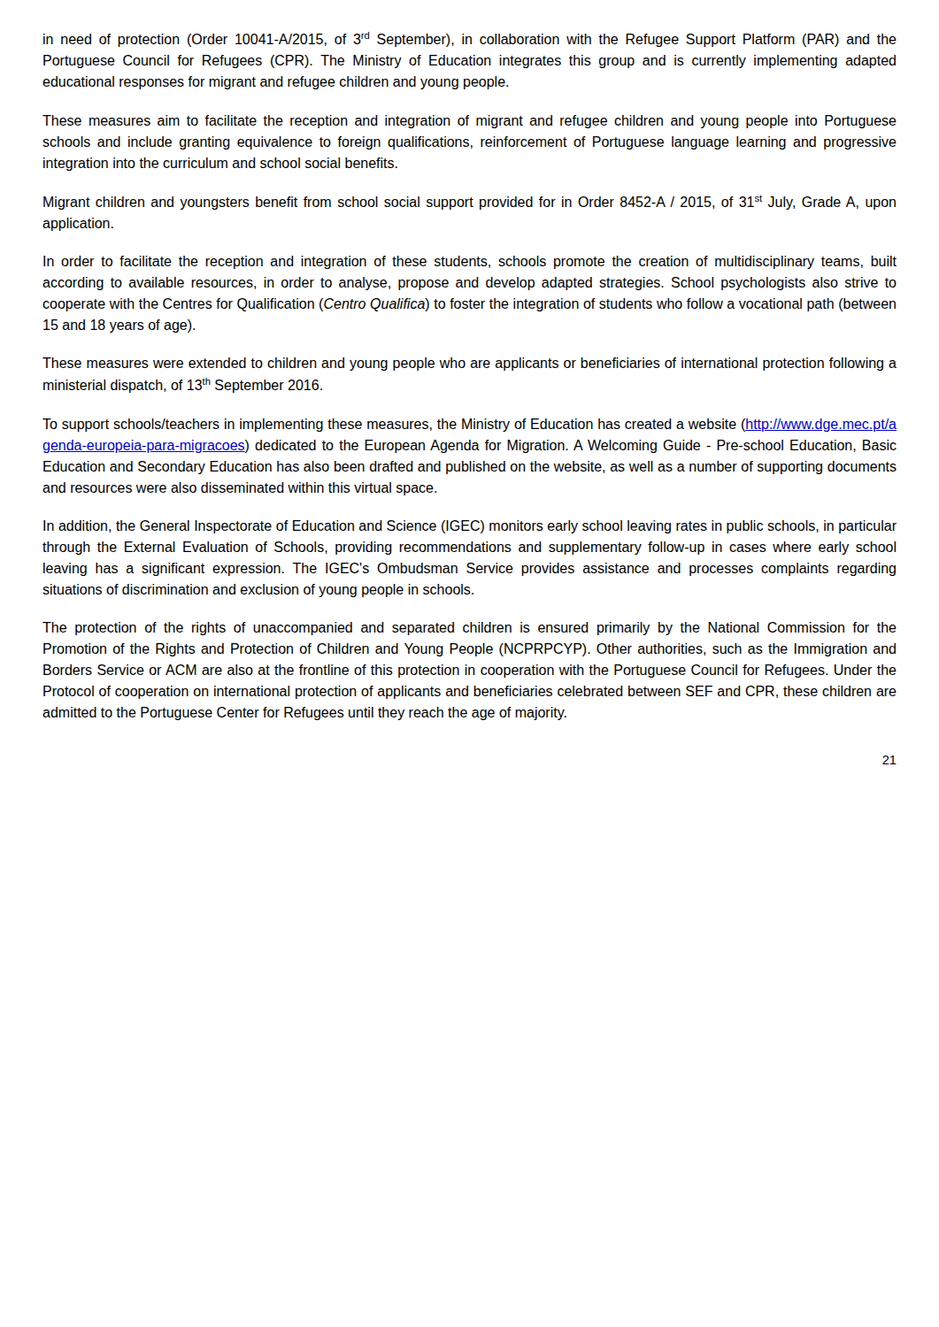in need of protection (Order 10041-A/2015, of 3rd September), in collaboration with the Refugee Support Platform (PAR) and the Portuguese Council for Refugees (CPR). The Ministry of Education integrates this group and is currently implementing adapted educational responses for migrant and refugee children and young people.
These measures aim to facilitate the reception and integration of migrant and refugee children and young people into Portuguese schools and include granting equivalence to foreign qualifications, reinforcement of Portuguese language learning and progressive integration into the curriculum and school social benefits.
Migrant children and youngsters benefit from school social support provided for in Order 8452-A / 2015, of 31st July, Grade A, upon application.
In order to facilitate the reception and integration of these students, schools promote the creation of multidisciplinary teams, built according to available resources, in order to analyse, propose and develop adapted strategies. School psychologists also strive to cooperate with the Centres for Qualification (Centro Qualifica) to foster the integration of students who follow a vocational path (between 15 and 18 years of age).
These measures were extended to children and young people who are applicants or beneficiaries of international protection following a ministerial dispatch, of 13th September 2016.
To support schools/teachers in implementing these measures, the Ministry of Education has created a website (http://www.dge.mec.pt/agenda-europeia-para-migracoes) dedicated to the European Agenda for Migration. A Welcoming Guide - Pre-school Education, Basic Education and Secondary Education has also been drafted and published on the website, as well as a number of supporting documents and resources were also disseminated within this virtual space.
In addition, the General Inspectorate of Education and Science (IGEC) monitors early school leaving rates in public schools, in particular through the External Evaluation of Schools, providing recommendations and supplementary follow-up in cases where early school leaving has a significant expression. The IGEC's Ombudsman Service provides assistance and processes complaints regarding situations of discrimination and exclusion of young people in schools.
The protection of the rights of unaccompanied and separated children is ensured primarily by the National Commission for the Promotion of the Rights and Protection of Children and Young People (NCPRPCYP). Other authorities, such as the Immigration and Borders Service or ACM are also at the frontline of this protection in cooperation with the Portuguese Council for Refugees. Under the Protocol of cooperation on international protection of applicants and beneficiaries celebrated between SEF and CPR, these children are admitted to the Portuguese Center for Refugees until they reach the age of majority.
21